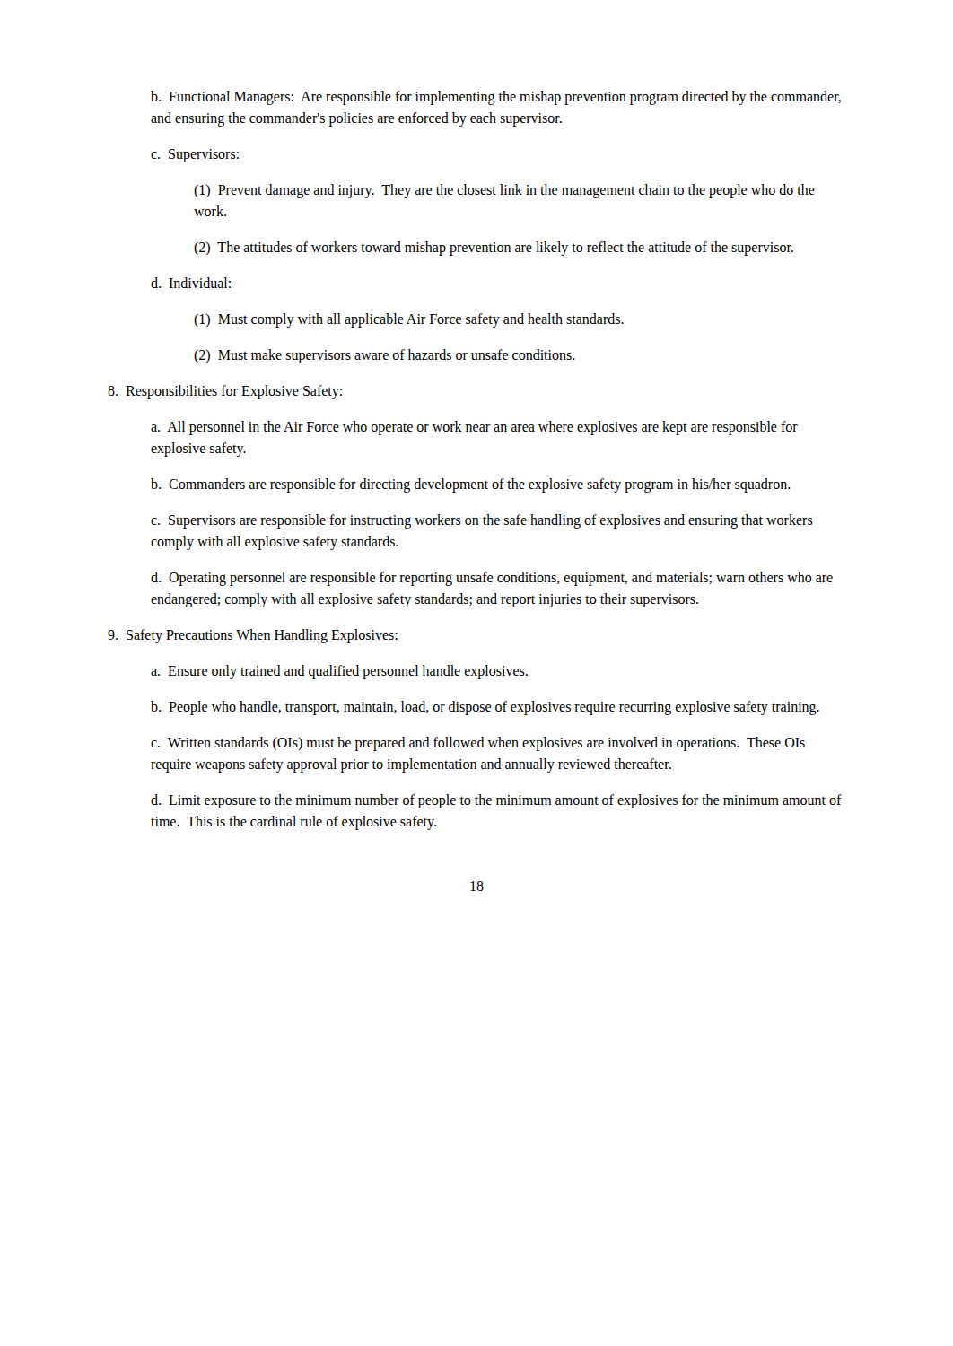b. Functional Managers: Are responsible for implementing the mishap prevention program directed by the commander, and ensuring the commander's policies are enforced by each supervisor.
c. Supervisors:
(1) Prevent damage and injury. They are the closest link in the management chain to the people who do the work.
(2) The attitudes of workers toward mishap prevention are likely to reflect the attitude of the supervisor.
d. Individual:
(1) Must comply with all applicable Air Force safety and health standards.
(2) Must make supervisors aware of hazards or unsafe conditions.
8. Responsibilities for Explosive Safety:
a. All personnel in the Air Force who operate or work near an area where explosives are kept are responsible for explosive safety.
b. Commanders are responsible for directing development of the explosive safety program in his/her squadron.
c. Supervisors are responsible for instructing workers on the safe handling of explosives and ensuring that workers comply with all explosive safety standards.
d. Operating personnel are responsible for reporting unsafe conditions, equipment, and materials; warn others who are endangered; comply with all explosive safety standards; and report injuries to their supervisors.
9. Safety Precautions When Handling Explosives:
a. Ensure only trained and qualified personnel handle explosives.
b. People who handle, transport, maintain, load, or dispose of explosives require recurring explosive safety training.
c. Written standards (OIs) must be prepared and followed when explosives are involved in operations. These OIs require weapons safety approval prior to implementation and annually reviewed thereafter.
d. Limit exposure to the minimum number of people to the minimum amount of explosives for the minimum amount of time. This is the cardinal rule of explosive safety.
18